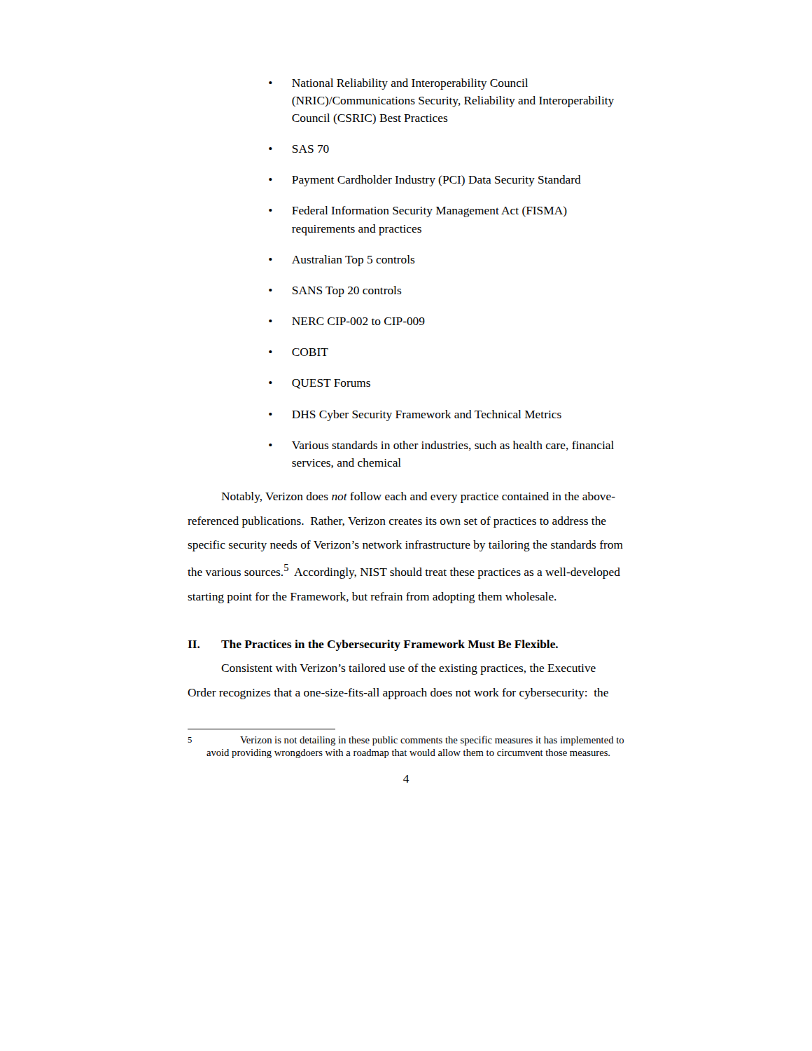National Reliability and Interoperability Council (NRIC)/Communications Security, Reliability and Interoperability Council (CSRIC) Best Practices
SAS 70
Payment Cardholder Industry (PCI) Data Security Standard
Federal Information Security Management Act (FISMA) requirements and practices
Australian Top 5 controls
SANS Top 20 controls
NERC CIP-002 to CIP-009
COBIT
QUEST Forums
DHS Cyber Security Framework and Technical Metrics
Various standards in other industries, such as health care, financial services, and chemical
Notably, Verizon does not follow each and every practice contained in the above-referenced publications. Rather, Verizon creates its own set of practices to address the specific security needs of Verizon’s network infrastructure by tailoring the standards from the various sources.5 Accordingly, NIST should treat these practices as a well-developed starting point for the Framework, but refrain from adopting them wholesale.
II. The Practices in the Cybersecurity Framework Must Be Flexible.
Consistent with Verizon’s tailored use of the existing practices, the Executive Order recognizes that a one-size-fits-all approach does not work for cybersecurity: the
5
Verizon is not detailing in these public comments the specific measures it has implemented to avoid providing wrongdoers with a roadmap that would allow them to circumvent those measures.
4